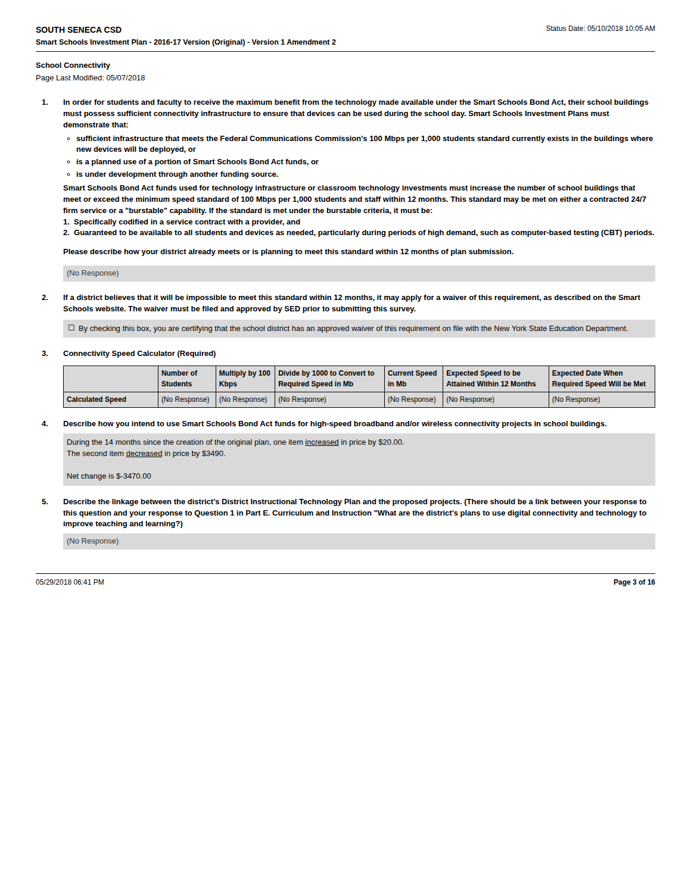SOUTH SENECA CSD
Status Date: 05/10/2018 10:05 AM
Smart Schools Investment Plan - 2016-17 Version (Original) - Version 1 Amendment 2
School Connectivity
Page Last Modified: 05/07/2018
In order for students and faculty to receive the maximum benefit from the technology made available under the Smart Schools Bond Act, their school buildings must possess sufficient connectivity infrastructure to ensure that devices can be used during the school day. Smart Schools Investment Plans must demonstrate that:
sufficient infrastructure that meets the Federal Communications Commission's 100 Mbps per 1,000 students standard currently exists in the buildings where new devices will be deployed, or
is a planned use of a portion of Smart Schools Bond Act funds, or
is under development through another funding source.
Smart Schools Bond Act funds used for technology infrastructure or classroom technology investments must increase the number of school buildings that meet or exceed the minimum speed standard of 100 Mbps per 1,000 students and staff within 12 months. This standard may be met on either a contracted 24/7 firm service or a "burstable" capability. If the standard is met under the burstable criteria, it must be:
1. Specifically codified in a service contract with a provider, and
2. Guaranteed to be available to all students and devices as needed, particularly during periods of high demand, such as computer-based testing (CBT) periods.
Please describe how your district already meets or is planning to meet this standard within 12 months of plan submission.
(No Response)
If a district believes that it will be impossible to meet this standard within 12 months, it may apply for a waiver of this requirement, as described on the Smart Schools website. The waiver must be filed and approved by SED prior to submitting this survey.
By checking this box, you are certifying that the school district has an approved waiver of this requirement on file with the New York State Education Department.
Connectivity Speed Calculator (Required)
| | Number of Students | Multiply by 100 Kbps | Divide by 1000 to Convert to Required Speed in Mb | Current Speed in Mb | Expected Speed to be Attained Within 12 Months | Expected Date When Required Speed Will be Met |
| --- | --- | --- | --- | --- | --- | --- |
| Calculated Speed | (No Response) | (No Response) | (No Response) | (No Response) | (No Response) | (No Response) |
Describe how you intend to use Smart Schools Bond Act funds for high-speed broadband and/or wireless connectivity projects in school buildings.
During the 14 months since the creation of the original plan, one item increased in price by $20.00.
The second item decreased in price by $3490.
Net change is $-3470.00
Describe the linkage between the district's District Instructional Technology Plan and the proposed projects. (There should be a link between your response to this question and your response to Question 1 in Part E. Curriculum and Instruction "What are the district's plans to use digital connectivity and technology to improve teaching and learning?)
(No Response)
05/29/2018 06:41 PM
Page 3 of 16